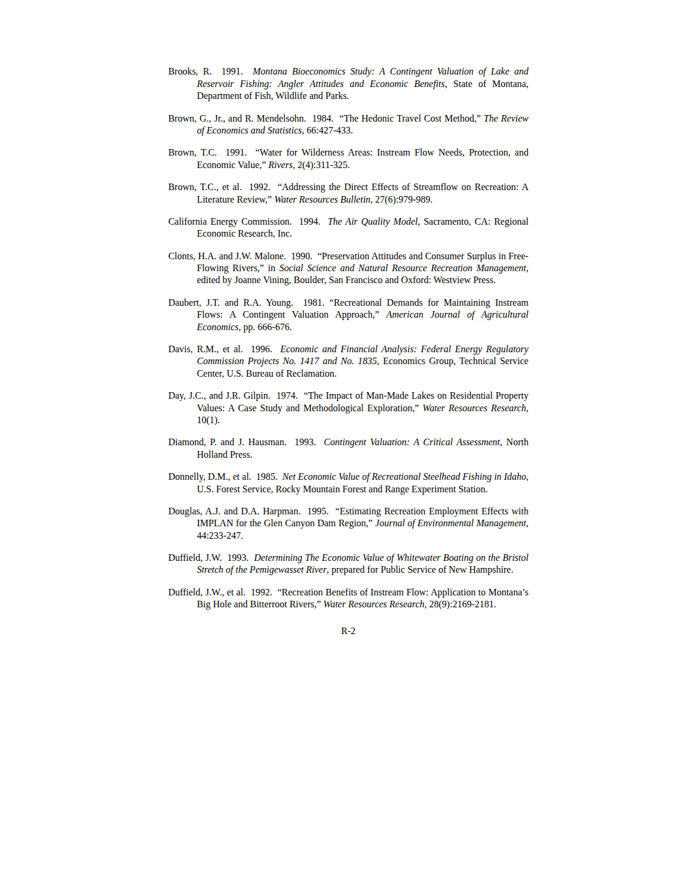Brooks, R. 1991. Montana Bioeconomics Study: A Contingent Valuation of Lake and Reservoir Fishing: Angler Attitudes and Economic Benefits, State of Montana, Department of Fish, Wildlife and Parks.
Brown, G., Jr., and R. Mendelsohn. 1984. “The Hedonic Travel Cost Method,” The Review of Economics and Statistics, 66:427-433.
Brown, T.C. 1991. “Water for Wilderness Areas: Instream Flow Needs, Protection, and Economic Value,” Rivers, 2(4):311-325.
Brown, T.C., et al. 1992. “Addressing the Direct Effects of Streamflow on Recreation: A Literature Review,” Water Resources Bulletin, 27(6):979-989.
California Energy Commission. 1994. The Air Quality Model, Sacramento, CA: Regional Economic Research, Inc.
Clonts, H.A. and J.W. Malone. 1990. “Preservation Attitudes and Consumer Surplus in Free-Flowing Rivers,” in Social Science and Natural Resource Recreation Management, edited by Joanne Vining, Boulder, San Francisco and Oxford: Westview Press.
Daubert, J.T. and R.A. Young. 1981. “Recreational Demands for Maintaining Instream Flows: A Contingent Valuation Approach,” American Journal of Agricultural Economics, pp. 666-676.
Davis, R.M., et al. 1996. Economic and Financial Analysis: Federal Energy Regulatory Commission Projects No. 1417 and No. 1835, Economics Group, Technical Service Center, U.S. Bureau of Reclamation.
Day, J.C., and J.R. Gilpin. 1974. “The Impact of Man-Made Lakes on Residential Property Values: A Case Study and Methodological Exploration,” Water Resources Research, 10(1).
Diamond, P. and J. Hausman. 1993. Contingent Valuation: A Critical Assessment, North Holland Press.
Donnelly, D.M., et al. 1985. Net Economic Value of Recreational Steelhead Fishing in Idaho, U.S. Forest Service, Rocky Mountain Forest and Range Experiment Station.
Douglas, A.J. and D.A. Harpman. 1995. “Estimating Recreation Employment Effects with IMPLAN for the Glen Canyon Dam Region,” Journal of Environmental Management, 44:233-247.
Duffield, J.W. 1993. Determining The Economic Value of Whitewater Boating on the Bristol Stretch of the Pemigewasset River, prepared for Public Service of New Hampshire.
Duffield, J.W., et al. 1992. “Recreation Benefits of Instream Flow: Application to Montana’s Big Hole and Bitterroot Rivers,” Water Resources Research, 28(9):2169-2181.
R-2